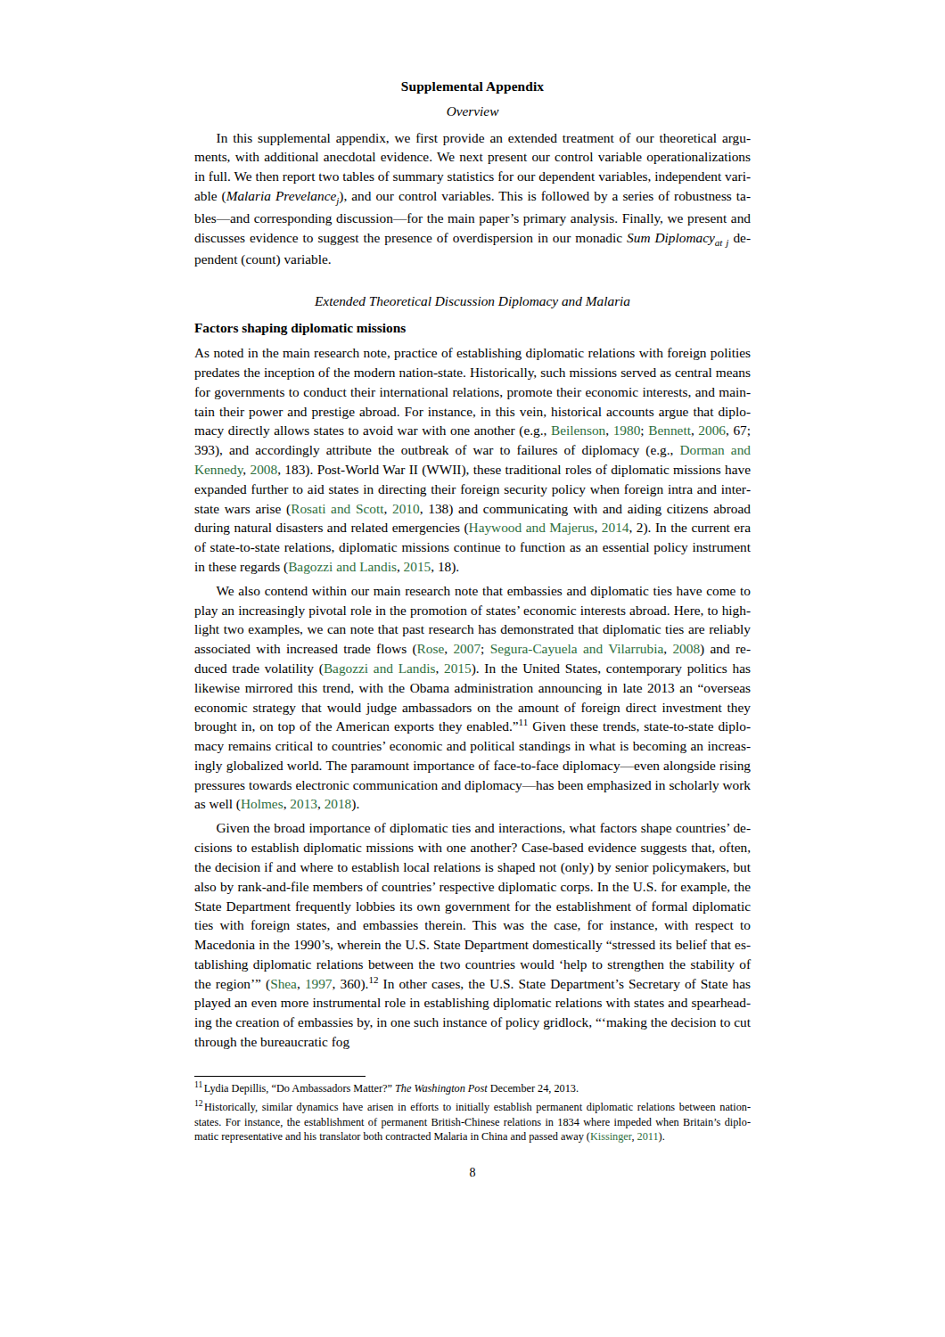Supplemental Appendix
Overview
In this supplemental appendix, we first provide an extended treatment of our theoretical arguments, with additional anecdotal evidence. We next present our control variable operationalizations in full. We then report two tables of summary statistics for our dependent variables, independent variable (Malaria Prevelancej), and our control variables. This is followed by a series of robustness tables—and corresponding discussion—for the main paper’s primary analysis. Finally, we present and discusses evidence to suggest the presence of overdispersion in our monadic Sum Diplomacyat j dependent (count) variable.
Extended Theoretical Discussion Diplomacy and Malaria
Factors shaping diplomatic missions
As noted in the main research note, practice of establishing diplomatic relations with foreign polities predates the inception of the modern nation-state. Historically, such missions served as central means for governments to conduct their international relations, promote their economic interests, and maintain their power and prestige abroad. For instance, in this vein, historical accounts argue that diplomacy directly allows states to avoid war with one another (e.g., Beilenson, 1980; Bennett, 2006, 67; 393), and accordingly attribute the outbreak of war to failures of diplomacy (e.g., Dorman and Kennedy, 2008, 183). Post-World War II (WWII), these traditional roles of diplomatic missions have expanded further to aid states in directing their foreign security policy when foreign intra and interstate wars arise (Rosati and Scott, 2010, 138) and communicating with and aiding citizens abroad during natural disasters and related emergencies (Haywood and Majerus, 2014, 2). In the current era of state-to-state relations, diplomatic missions continue to function as an essential policy instrument in these regards (Bagozzi and Landis, 2015, 18).
We also contend within our main research note that embassies and diplomatic ties have come to play an increasingly pivotal role in the promotion of states’ economic interests abroad. Here, to highlight two examples, we can note that past research has demonstrated that diplomatic ties are reliably associated with increased trade flows (Rose, 2007; Segura-Cayuela and Vilarrubia, 2008) and reduced trade volatility (Bagozzi and Landis, 2015). In the United States, contemporary politics has likewise mirrored this trend, with the Obama administration announcing in late 2013 an “overseas economic strategy that would judge ambassadors on the amount of foreign direct investment they brought in, on top of the American exports they enabled.”11 Given these trends, state-to-state diplomacy remains critical to countries’ economic and political standings in what is becoming an increasingly globalized world. The paramount importance of face-to-face diplomacy—even alongside rising pressures towards electronic communication and diplomacy—has been emphasized in scholarly work as well (Holmes, 2013, 2018).
Given the broad importance of diplomatic ties and interactions, what factors shape countries’ decisions to establish diplomatic missions with one another? Case-based evidence suggests that, often, the decision if and where to establish local relations is shaped not (only) by senior policymakers, but also by rank-and-file members of countries’ respective diplomatic corps. In the U.S. for example, the State Department frequently lobbies its own government for the establishment of formal diplomatic ties with foreign states, and embassies therein. This was the case, for instance, with respect to Macedonia in the 1990’s, wherein the U.S. State Department domestically “stressed its belief that establishing diplomatic relations between the two countries would ‘help to strengthen the stability of the region’” (Shea, 1997, 360).12 In other cases, the U.S. State Department’s Secretary of State has played an even more instrumental role in establishing diplomatic relations with states and spearheading the creation of embassies by, in one such instance of policy gridlock, “‘making the decision to cut through the bureaucratic fog
11 Lydia Depillis, “Do Ambassadors Matter?” The Washington Post December 24, 2013.
12 Historically, similar dynamics have arisen in efforts to initially establish permanent diplomatic relations between nation-states. For instance, the establishment of permanent British-Chinese relations in 1834 where impeded when Britain’s diplomatic representative and his translator both contracted Malaria in China and passed away (Kissinger, 2011).
8